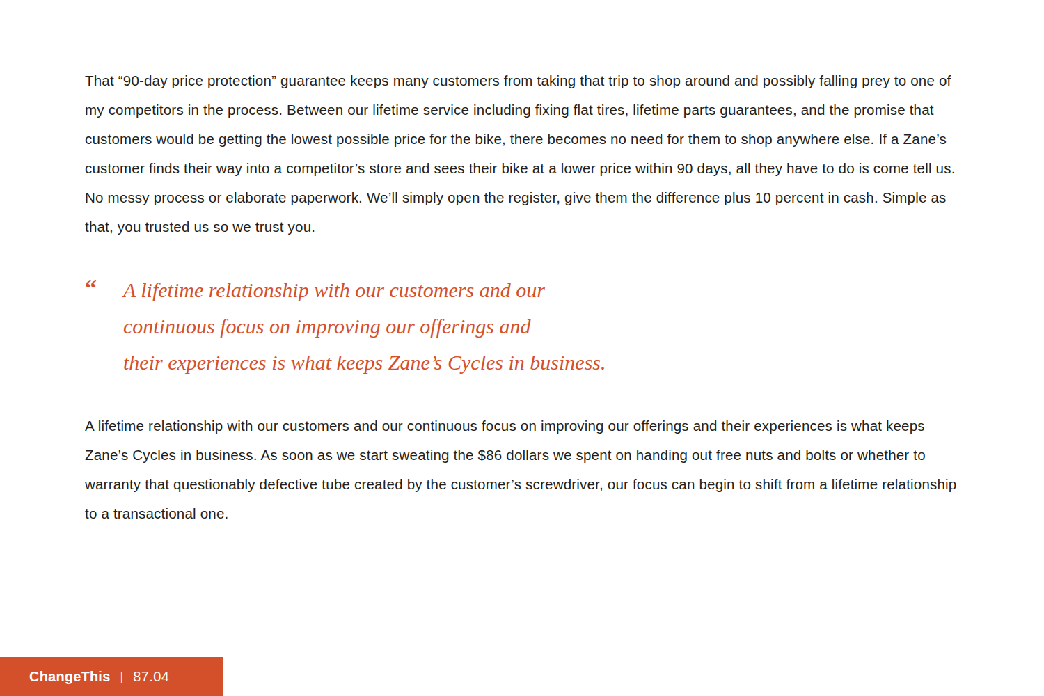That “90-day price protection” guarantee keeps many customers from taking that trip to shop around and possibly falling prey to one of my competitors in the process. Between our lifetime service including fixing flat tires, lifetime parts guarantees, and the promise that customers would be getting the lowest possible price for the bike, there becomes no need for them to shop anywhere else. If a Zane’s customer finds their way into a competitor’s store and sees their bike at a lower price within 90 days, all they have to do is come tell us. No messy process or elaborate paperwork. We’ll simply open the register, give them the difference plus 10 percent in cash. Simple as that, you trusted us so we trust you.
“
A lifetime relationship with our customers and our
continuous focus on improving our offerings and
their experiences is what keeps Zane’s Cycles in business.
A lifetime relationship with our customers and our continuous focus on improving our offerings and their experiences is what keeps Zane’s Cycles in business. As soon as we start sweating the $86 dollars we spent on handing out free nuts and bolts or whether to warranty that questionably defective tube created by the customer’s screwdriver, our focus can begin to shift from a lifetime relationship to a transactional one.
ChangeThis | 87.04